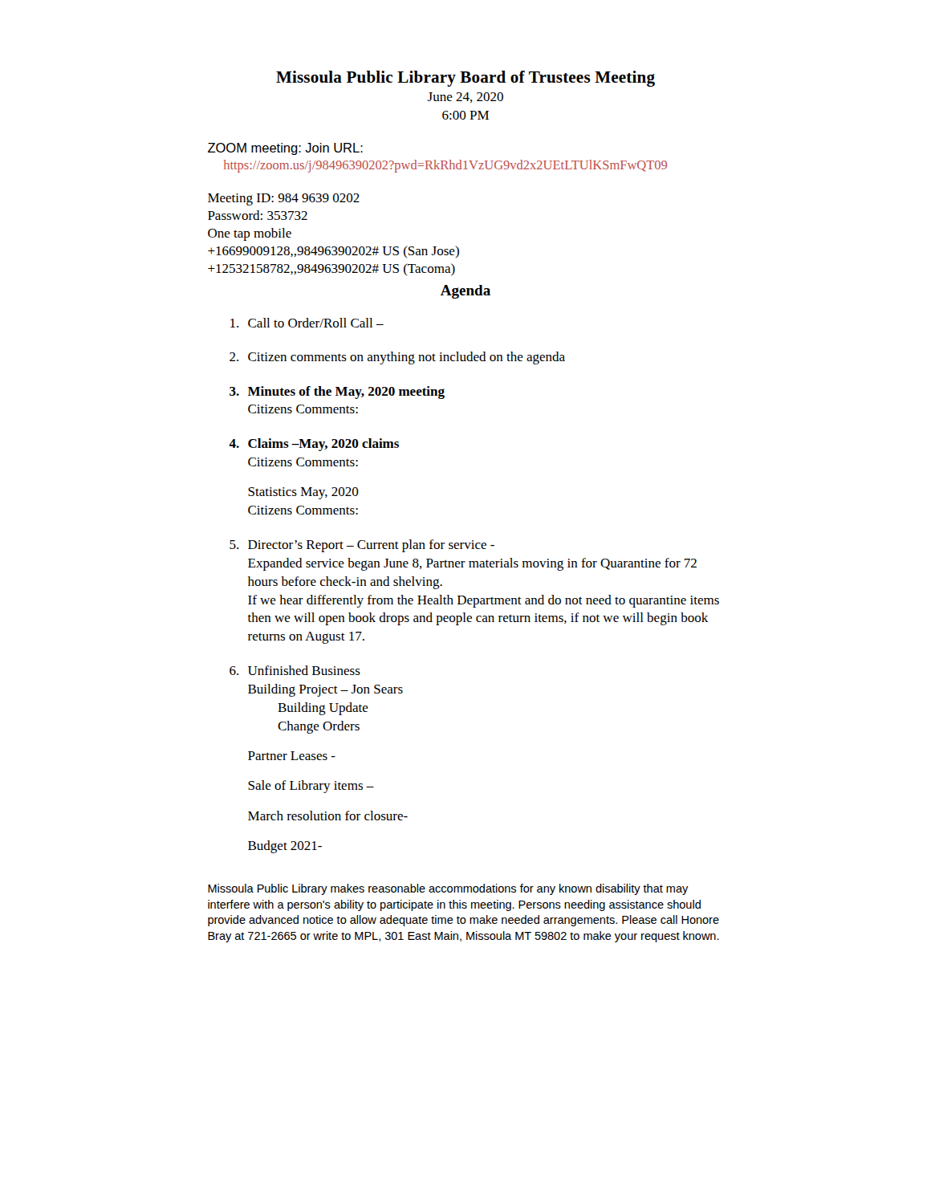Missoula Public Library Board of Trustees Meeting
June 24, 2020
6:00 PM
ZOOM meeting: Join URL: https://zoom.us/j/98496390202?pwd=RkRhd1VzUG9vd2x2UEtLTUlKSmFwQT09
Meeting ID: 984 9639 0202
Password: 353732
One tap mobile
+16699009128,,98496390202# US (San Jose)
+12532158782,,98496390202# US (Tacoma)
Agenda
Call to Order/Roll Call –
Citizen comments on anything not included on the agenda
Minutes of the May, 2020 meeting Citizens Comments:
Claims –May, 2020 claims Citizens Comments: Statistics May, 2020 Citizens Comments:
Director’s Report – Current plan for service - Expanded service began June 8, Partner materials moving in for Quarantine for 72 hours before check-in and shelving. If we hear differently from the Health Department and do not need to quarantine items then we will open book drops and people can return items, if not we will begin book returns on August 17.
Unfinished Business Building Project – Jon Sears Building Update Change Orders Partner Leases - Sale of Library items – March resolution for closure- Budget 2021-
Missoula Public Library makes reasonable accommodations for any known disability that may interfere with a person's ability to participate in this meeting. Persons needing assistance should provide advanced notice to allow adequate time to make needed arrangements. Please call Honore Bray at 721-2665 or write to MPL, 301 East Main, Missoula MT 59802 to make your request known.